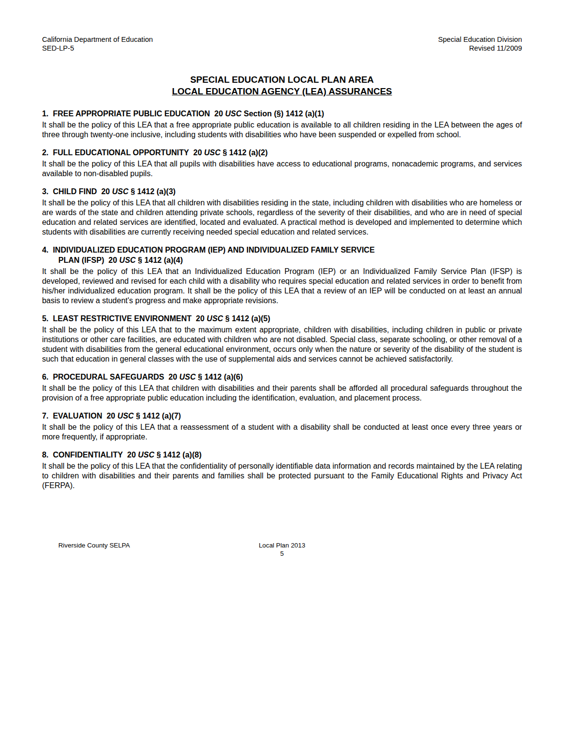California Department of Education SED-LP-5
Special Education Division Revised 11/2009
SPECIAL EDUCATION LOCAL PLAN AREA
LOCAL EDUCATION AGENCY (LEA) ASSURANCES
1. FREE APPROPRIATE PUBLIC EDUCATION 20 USC Section (§) 1412 (a)(1)
It shall be the policy of this LEA that a free appropriate public education is available to all children residing in the LEA between the ages of three through twenty-one inclusive, including students with disabilities who have been suspended or expelled from school.
2. FULL EDUCATIONAL OPPORTUNITY 20 USC § 1412 (a)(2)
It shall be the policy of this LEA that all pupils with disabilities have access to educational programs, nonacademic programs, and services available to non-disabled pupils.
3. CHILD FIND 20 USC § 1412 (a)(3)
It shall be the policy of this LEA that all children with disabilities residing in the state, including children with disabilities who are homeless or are wards of the state and children attending private schools, regardless of the severity of their disabilities, and who are in need of special education and related services are identified, located and evaluated. A practical method is developed and implemented to determine which students with disabilities are currently receiving needed special education and related services.
4. INDIVIDUALIZED EDUCATION PROGRAM (IEP) AND INDIVIDUALIZED FAMILY SERVICE PLAN (IFSP) 20 USC § 1412 (a)(4)
It shall be the policy of this LEA that an Individualized Education Program (IEP) or an Individualized Family Service Plan (IFSP) is developed, reviewed and revised for each child with a disability who requires special education and related services in order to benefit from his/her individualized education program. It shall be the policy of this LEA that a review of an IEP will be conducted on at least an annual basis to review a student's progress and make appropriate revisions.
5. LEAST RESTRICTIVE ENVIRONMENT 20 USC § 1412 (a)(5)
It shall be the policy of this LEA that to the maximum extent appropriate, children with disabilities, including children in public or private institutions or other care facilities, are educated with children who are not disabled. Special class, separate schooling, or other removal of a student with disabilities from the general educational environment, occurs only when the nature or severity of the disability of the student is such that education in general classes with the use of supplemental aids and services cannot be achieved satisfactorily.
6. PROCEDURAL SAFEGUARDS 20 USC § 1412 (a)(6)
It shall be the policy of this LEA that children with disabilities and their parents shall be afforded all procedural safeguards throughout the provision of a free appropriate public education including the identification, evaluation, and placement process.
7. EVALUATION 20 USC § 1412 (a)(7)
It shall be the policy of this LEA that a reassessment of a student with a disability shall be conducted at least once every three years or more frequently, if appropriate.
8. CONFIDENTIALITY 20 USC § 1412 (a)(8)
It shall be the policy of this LEA that the confidentiality of personally identifiable data information and records maintained by the LEA relating to children with disabilities and their parents and families shall be protected pursuant to the Family Educational Rights and Privacy Act (FERPA).
Riverside County SELPA Local Plan 2013 5